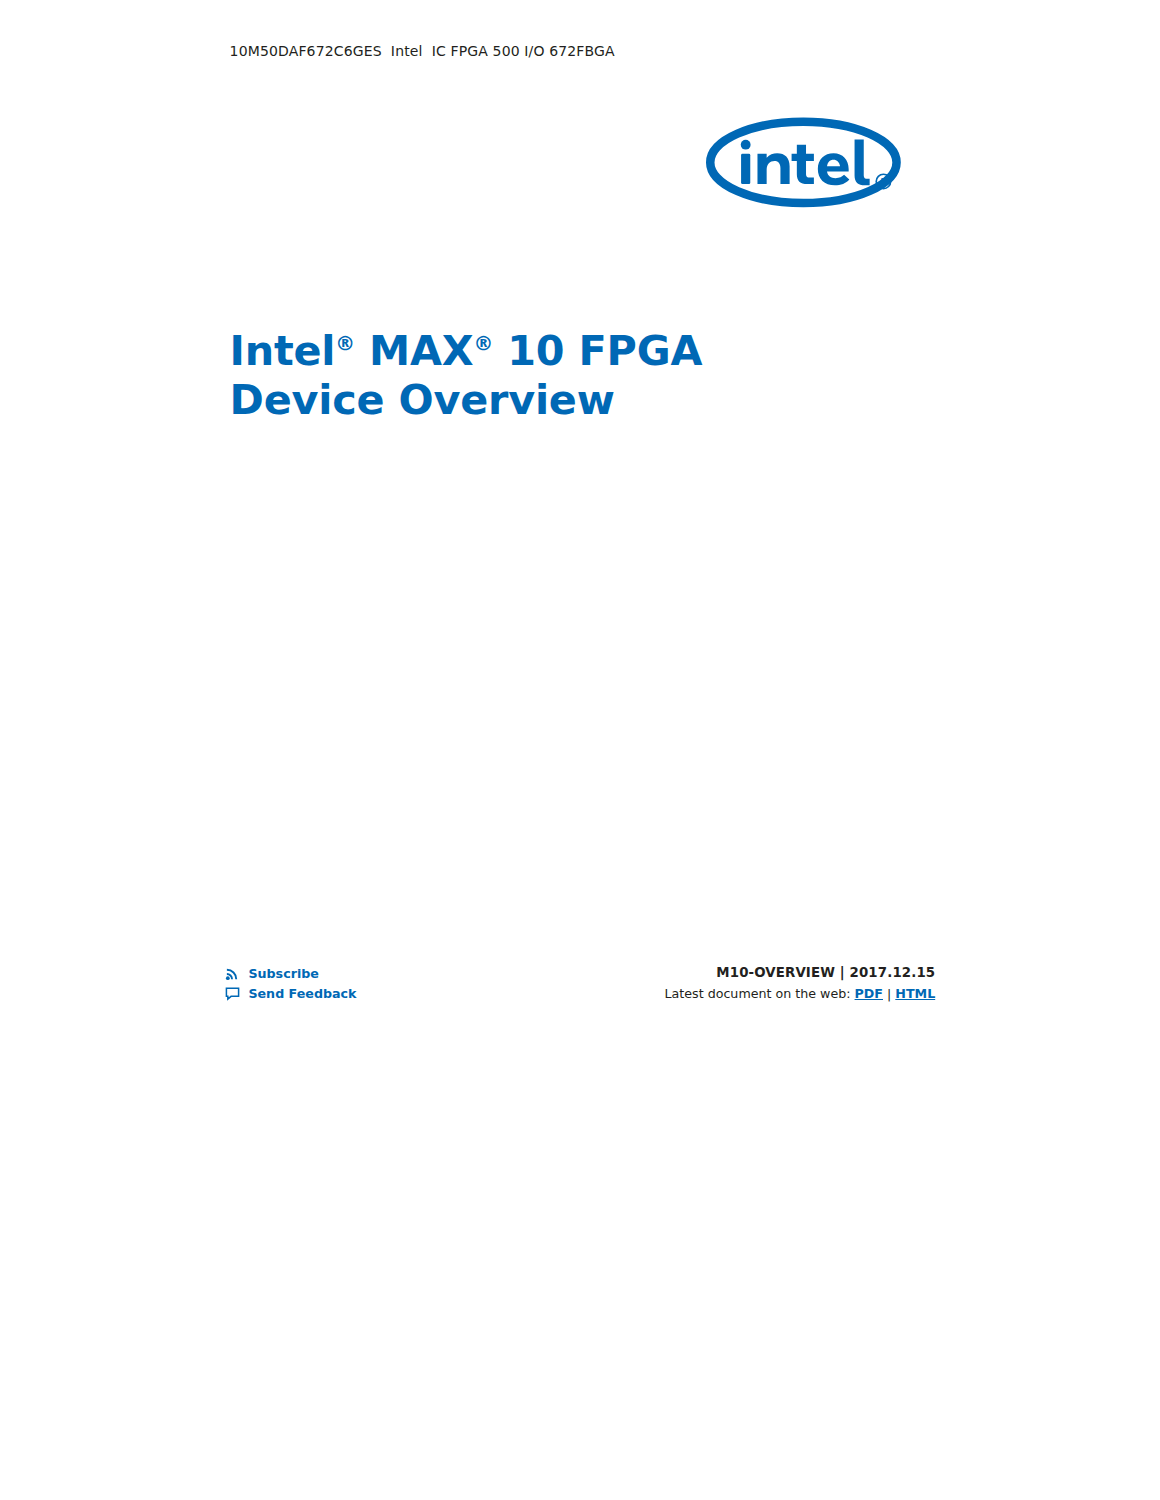10M50DAF672C6GES Intel IC FPGA 500 I/O 672FBGA
R
Intel® MAX® 10 FPGA Device Overview
Subscribe
Send Feedback
M10-OVERVIEW | 2017.12.15
Latest document on the web: PDF | HTML